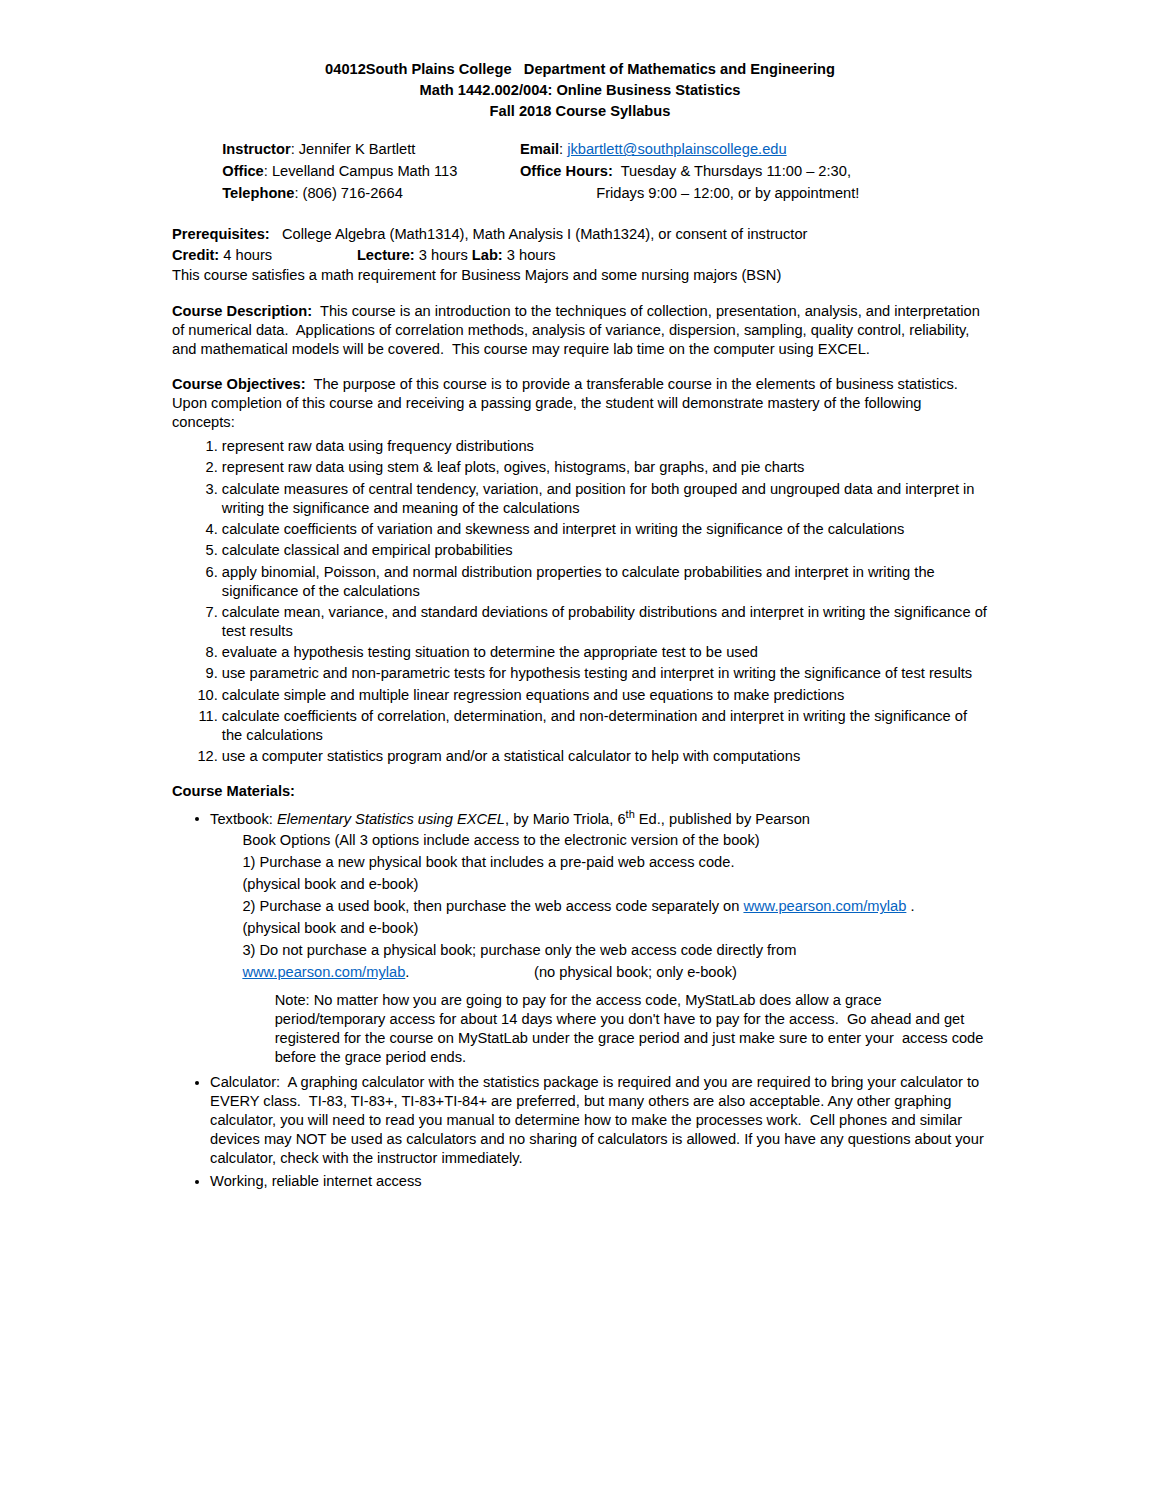04012South Plains College Department of Mathematics and Engineering
Math 1442.002/004: Online Business Statistics
Fall 2018 Course Syllabus
| Instructor : Jennifer K Bartlett | Email : jkbartlett@southplainscollege.edu |
| Office : Levelland Campus Math 113 | Office Hours: Tuesday & Thursdays 11:00 – 2:30, |
| Telephone : (806) 716-2664 | Fridays 9:00 – 12:00, or by appointment! |
Prerequisites: College Algebra (Math1314), Math Analysis I (Math1324), or consent of instructor
Credit: 4 hours Lecture: 3 hours Lab: 3 hours
This course satisfies a math requirement for Business Majors and some nursing majors (BSN)
Course Description:
This course is an introduction to the techniques of collection, presentation, analysis, and interpretation of numerical data. Applications of correlation methods, analysis of variance, dispersion, sampling, quality control, reliability, and mathematical models will be covered. This course may require lab time on the computer using EXCEL.
Course Objectives:
The purpose of this course is to provide a transferable course in the elements of business statistics. Upon completion of this course and receiving a passing grade, the student will demonstrate mastery of the following concepts:
represent raw data using frequency distributions
represent raw data using stem & leaf plots, ogives, histograms, bar graphs, and pie charts
calculate measures of central tendency, variation, and position for both grouped and ungrouped data and interpret in writing the significance and meaning of the calculations
calculate coefficients of variation and skewness and interpret in writing the significance of the calculations
calculate classical and empirical probabilities
apply binomial, Poisson, and normal distribution properties to calculate probabilities and interpret in writing the significance of the calculations
calculate mean, variance, and standard deviations of probability distributions and interpret in writing the significance of test results
evaluate a hypothesis testing situation to determine the appropriate test to be used
use parametric and non-parametric tests for hypothesis testing and interpret in writing the significance of test results
calculate simple and multiple linear regression equations and use equations to make predictions
calculate coefficients of correlation, determination, and non-determination and interpret in writing the significance of the calculations
use a computer statistics program and/or a statistical calculator to help with computations
Course Materials:
Textbook: Elementary Statistics using EXCEL, by Mario Triola, 6th Ed., published by Pearson
Book Options (All 3 options include access to the electronic version of the book)
1) Purchase a new physical book that includes a pre-paid web access code.
(physical book and e-book)
2) Purchase a used book, then purchase the web access code separately on www.pearson.com/mylab .
(physical book and e-book)
3) Do not purchase a physical book; purchase only the web access code directly from
www.pearson.com/mylab.(no physical book; only e-book)
Note: No matter how you are going to pay for the access code, MyStatLab does allow a grace period/temporary access for about 14 days where you don't have to pay for the access. Go ahead and get registered for the course on MyStatLab under the grace period and just make sure to enter your access code before the grace period ends.
Calculator: A graphing calculator with the statistics package is required and you are required to bring your calculator to EVERY class. TI-83, TI-83+, TI-83+TI-84+ are preferred, but many others are also acceptable. Any other graphing calculator, you will need to read you manual to determine how to make the processes work. Cell phones and similar devices may NOT be used as calculators and no sharing of calculators is allowed. If you have any questions about your calculator, check with the instructor immediately.
Working, reliable internet access